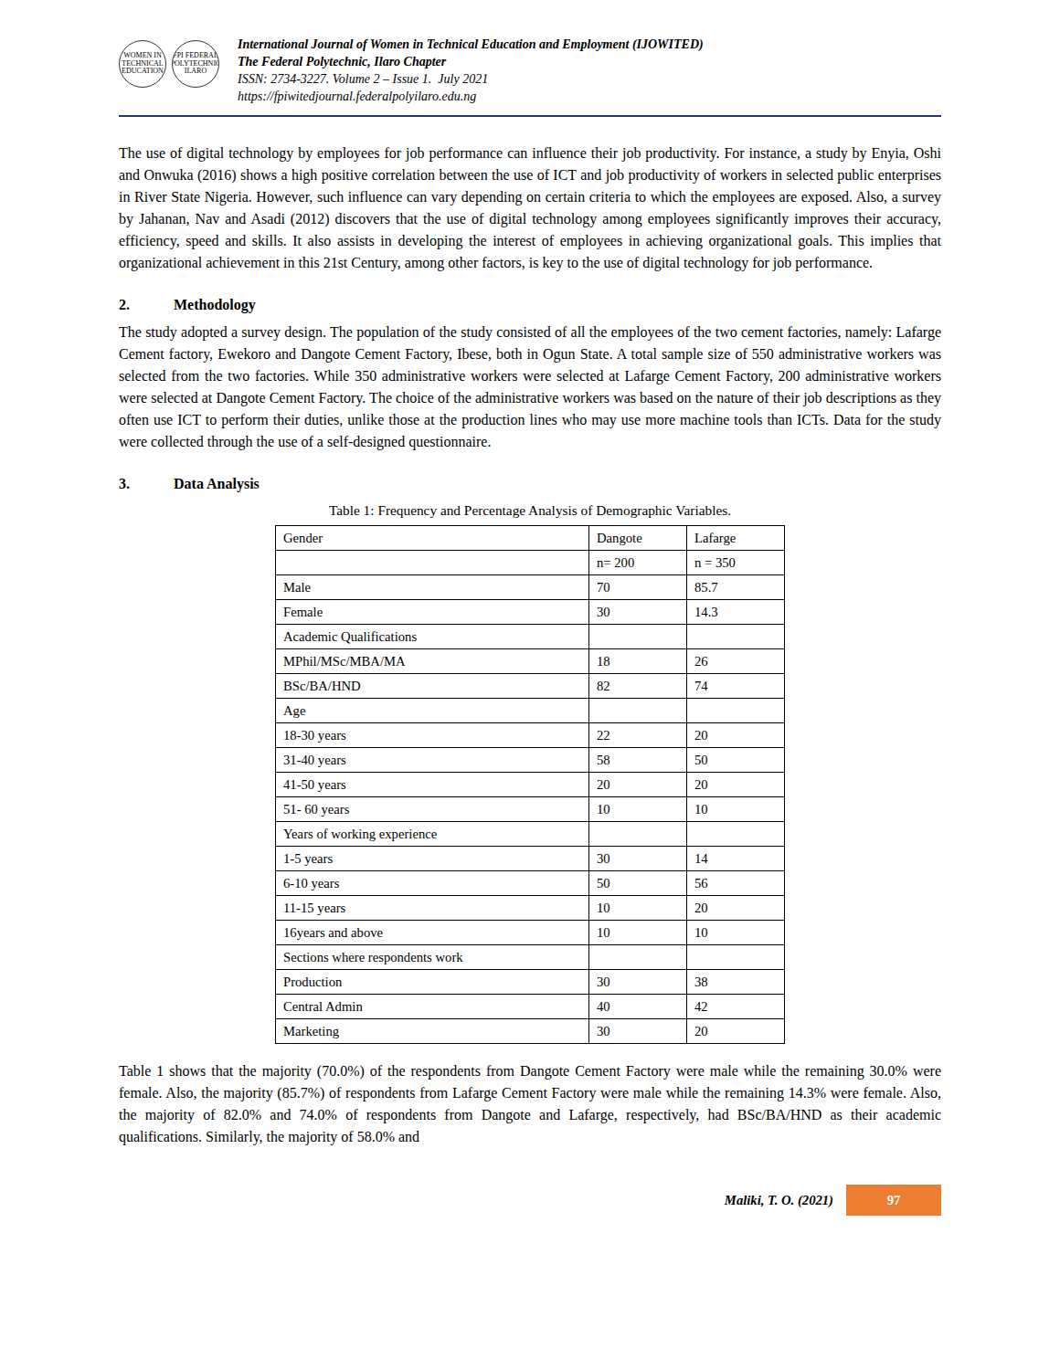WOMEN IN TECHNICAL EDUCATION
FPI FEDERAL POLYTECHNIC ILARO
International Journal of Women in Technical Education and Employment (IJOWITED)
The Federal Polytechnic, Ilaro Chapter
ISSN: 2734-3227. Volume 2 – Issue 1. July 2021
https://fpiwitedjournal.federalpolyilaro.edu.ng
The use of digital technology by employees for job performance can influence their job productivity. For instance, a study by Enyia, Oshi and Onwuka (2016) shows a high positive correlation between the use of ICT and job productivity of workers in selected public enterprises in River State Nigeria. However, such influence can vary depending on certain criteria to which the employees are exposed. Also, a survey by Jahanan, Nav and Asadi (2012) discovers that the use of digital technology among employees significantly improves their accuracy, efficiency, speed and skills. It also assists in developing the interest of employees in achieving organizational goals. This implies that organizational achievement in this 21st Century, among other factors, is key to the use of digital technology for job performance.
2. Methodology
The study adopted a survey design. The population of the study consisted of all the employees of the two cement factories, namely: Lafarge Cement factory, Ewekoro and Dangote Cement Factory, Ibese, both in Ogun State. A total sample size of 550 administrative workers was selected from the two factories. While 350 administrative workers were selected at Lafarge Cement Factory, 200 administrative workers were selected at Dangote Cement Factory. The choice of the administrative workers was based on the nature of their job descriptions as they often use ICT to perform their duties, unlike those at the production lines who may use more machine tools than ICTs. Data for the study were collected through the use of a self-designed questionnaire.
3. Data Analysis
Table 1: Frequency and Percentage Analysis of Demographic Variables.
| Gender | Dangote | Lafarge |
| | n= 200 | n = 350 |
| Male | 70 | 85.7 |
| Female | 30 | 14.3 |
| Academic Qualifications | | |
| MPhil/MSc/MBA/MA | 18 | 26 |
| BSc/BA/HND | 82 | 74 |
| Age | | |
| 18-30 years | 22 | 20 |
| 31-40 years | 58 | 50 |
| 41-50 years | 20 | 20 |
| 51- 60 years | 10 | 10 |
| Years of working experience | | |
| 1-5 years | 30 | 14 |
| 6-10 years | 50 | 56 |
| 11-15 years | 10 | 20 |
| 16years and above | 10 | 10 |
| Sections where respondents work | | |
| Production | 30 | 38 |
| Central Admin | 40 | 42 |
| Marketing | 30 | 20 |
Table 1 shows that the majority (70.0%) of the respondents from Dangote Cement Factory were male while the remaining 30.0% were female. Also, the majority (85.7%) of respondents from Lafarge Cement Factory were male while the remaining 14.3% were female. Also, the majority of 82.0% and 74.0% of respondents from Dangote and Lafarge, respectively, had BSc/BA/HND as their academic qualifications. Similarly, the majority of 58.0% and
Maliki, T. O. (2021)
97